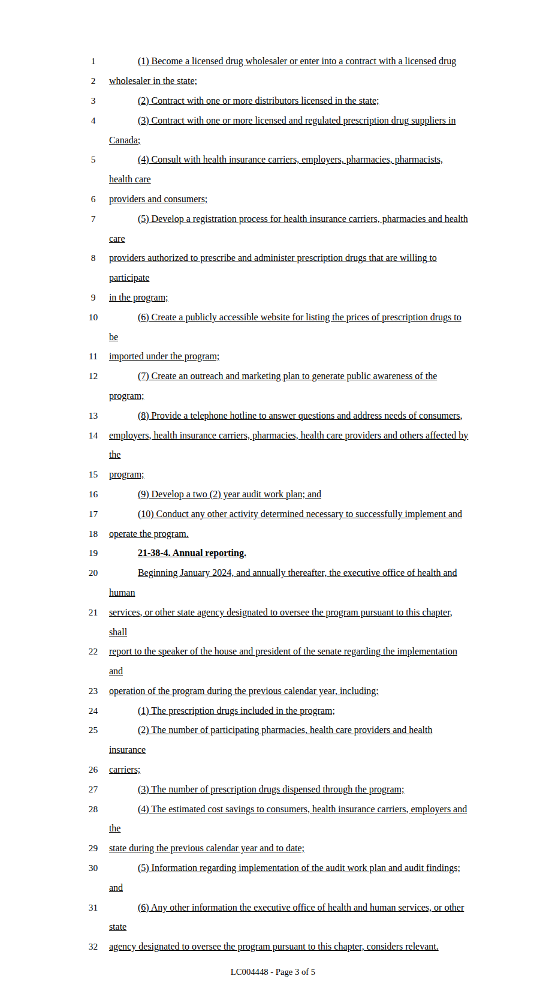| 1 | (1) Become a licensed drug wholesaler or enter into a contract with a licensed drug |
| 2 | wholesaler in the state; |
| 3 | (2) Contract with one or more distributors licensed in the state; |
| 4 | (3) Contract with one or more licensed and regulated prescription drug suppliers in Canada; |
| 5 | (4) Consult with health insurance carriers, employers, pharmacies, pharmacists, health care |
| 6 | providers and consumers; |
| 7 | (5) Develop a registration process for health insurance carriers, pharmacies and health care |
| 8 | providers authorized to prescribe and administer prescription drugs that are willing to participate |
| 9 | in the program; |
| 10 | (6) Create a publicly accessible website for listing the prices of prescription drugs to be |
| 11 | imported under the program; |
| 12 | (7) Create an outreach and marketing plan to generate public awareness of the program; |
| 13 | (8) Provide a telephone hotline to answer questions and address needs of consumers, |
| 14 | employers, health insurance carriers, pharmacies, health care providers and others affected by the |
| 15 | program; |
| 16 | (9) Develop a two (2) year audit work plan; and |
| 17 | (10) Conduct any other activity determined necessary to successfully implement and |
| 18 | operate the program. |
| 19 | 21-38-4. Annual reporting. |
| 20 | Beginning January 2024, and annually thereafter, the executive office of health and human |
| 21 | services, or other state agency designated to oversee the program pursuant to this chapter, shall |
| 22 | report to the speaker of the house and president of the senate regarding the implementation and |
| 23 | operation of the program during the previous calendar year, including: |
| 24 | (1) The prescription drugs included in the program; |
| 25 | (2) The number of participating pharmacies, health care providers and health insurance |
| 26 | carriers; |
| 27 | (3) The number of prescription drugs dispensed through the program; |
| 28 | (4) The estimated cost savings to consumers, health insurance carriers, employers and the |
| 29 | state during the previous calendar year and to date; |
| 30 | (5) Information regarding implementation of the audit work plan and audit findings; and |
| 31 | (6) Any other information the executive office of health and human services, or other state |
| 32 | agency designated to oversee the program pursuant to this chapter, considers relevant. |
LC004448 - Page 3 of 5